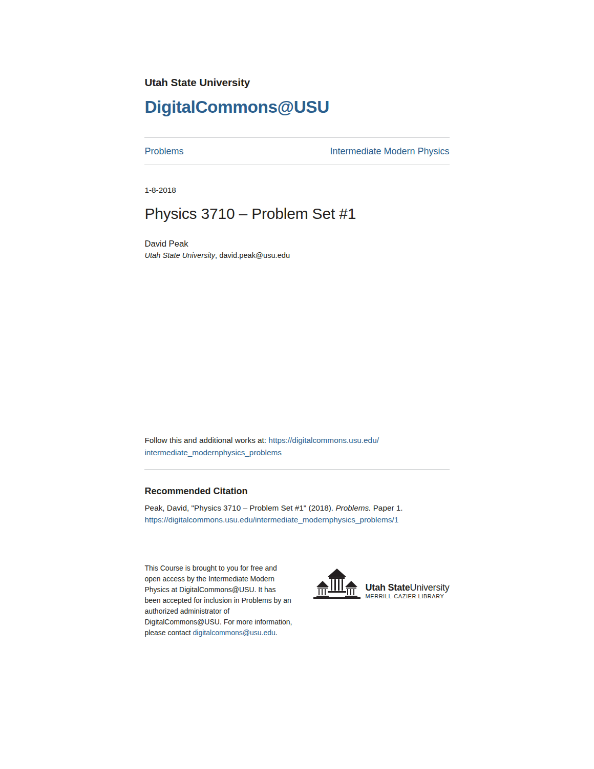Utah State University
DigitalCommons@USU
Problems
Intermediate Modern Physics
1-8-2018
Physics 3710 – Problem Set #1
David Peak
Utah State University, david.peak@usu.edu
Follow this and additional works at: https://digitalcommons.usu.edu/
intermediate_modernphysics_problems
Recommended Citation
Peak, David, "Physics 3710 – Problem Set #1" (2018). Problems. Paper 1.
https://digitalcommons.usu.edu/intermediate_modernphysics_problems/1
This Course is brought to you for free and open access by the Intermediate Modern Physics at DigitalCommons@USU. It has been accepted for inclusion in Problems by an authorized administrator of DigitalCommons@USU. For more information, please contact digitalcommons@usu.edu.
Utah State University
MERRILL-CAZIER LIBRARY